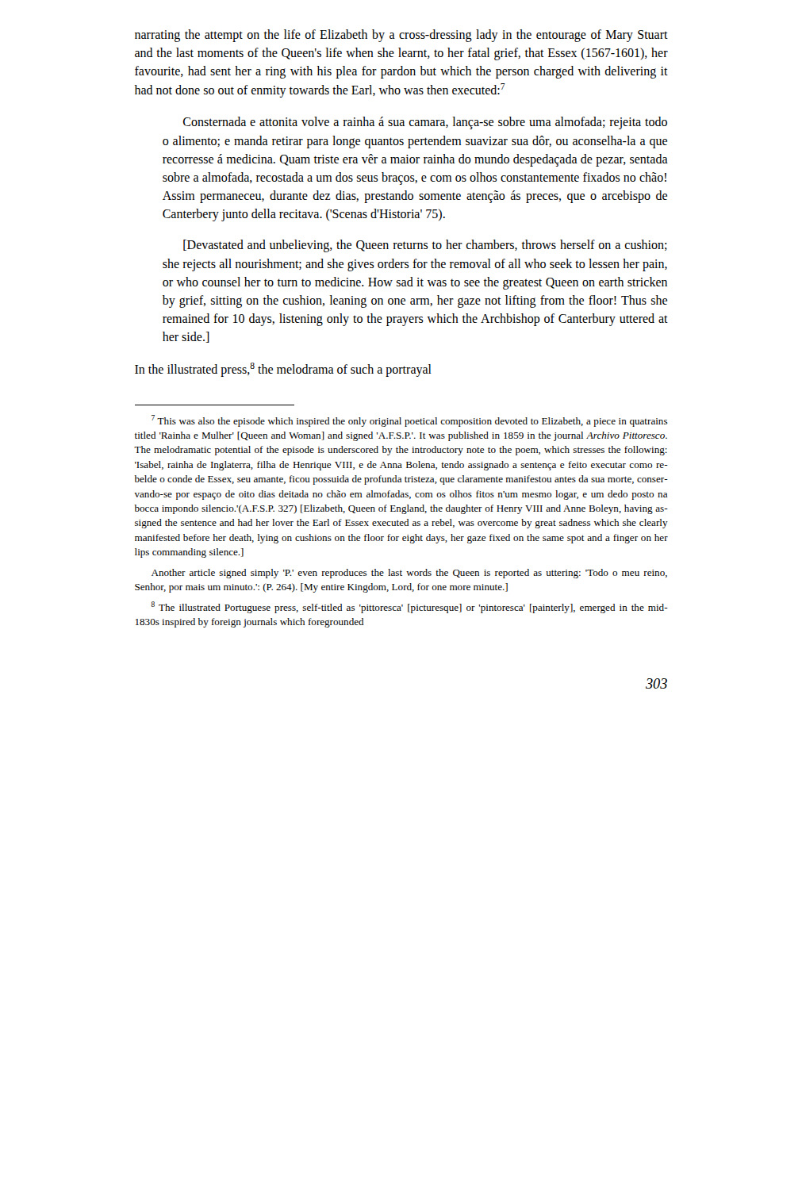narrating the attempt on the life of Elizabeth by a cross-dressing lady in the entourage of Mary Stuart and the last moments of the Queen's life when she learnt, to her fatal grief, that Essex (1567-1601), her favourite, had sent her a ring with his plea for pardon but which the person charged with delivering it had not done so out of enmity towards the Earl, who was then executed:7
Consternada e attonita volve a rainha á sua camara, lança-se sobre uma almofada; rejeita todo o alimento; e manda retirar para longe quantos pertendem suavizar sua dôr, ou aconselha-la a que recorresse á medicina. Quam triste era vêr a maior rainha do mundo despedaçada de pezar, sentada sobre a almofada, recostada a um dos seus braços, e com os olhos constantemente fixados no chão! Assim permaneceu, durante dez dias, prestando somente atenção ás preces, que o arcebispo de Canterbery junto della recitava. ('Scenas d'Historia' 75).
[Devastated and unbelieving, the Queen returns to her chambers, throws herself on a cushion; she rejects all nourishment; and she gives orders for the removal of all who seek to lessen her pain, or who counsel her to turn to medicine. How sad it was to see the greatest Queen on earth stricken by grief, sitting on the cushion, leaning on one arm, her gaze not lifting from the floor! Thus she remained for 10 days, listening only to the prayers which the Archbishop of Canterbury uttered at her side.]
In the illustrated press,8 the melodrama of such a portrayal
7 This was also the episode which inspired the only original poetical composition devoted to Elizabeth, a piece in quatrains titled 'Rainha e Mulher' [Queen and Woman] and signed 'A.F.S.P.'. It was published in 1859 in the journal Archivo Pittoresco. The melodramatic potential of the episode is underscored by the introductory note to the poem, which stresses the following: 'Isabel, rainha de Inglaterra, filha de Henrique VIII, e de Anna Bolena, tendo assignado a sentença e feito executar como rebelde o conde de Essex, seu amante, ficou possuida de profunda tristeza, que claramente manifestou antes da sua morte, conservando-se por espaço de oito dias deitada no chão em almofadas, com os olhos fitos n'um mesmo logar, e um dedo posto na bocca impondo silencio.'(A.F.S.P. 327) [Elizabeth, Queen of England, the daughter of Henry VIII and Anne Boleyn, having assigned the sentence and had her lover the Earl of Essex executed as a rebel, was overcome by great sadness which she clearly manifested before her death, lying on cushions on the floor for eight days, her gaze fixed on the same spot and a finger on her lips commanding silence.]
Another article signed simply 'P.' even reproduces the last words the Queen is reported as uttering: 'Todo o meu reino, Senhor, por mais um minuto.': (P. 264). [My entire Kingdom, Lord, for one more minute.]
8 The illustrated Portuguese press, self-titled as 'pittoresca' [picturesque] or 'pintoresca' [painterly], emerged in the mid-1830s inspired by foreign journals which foregrounded
303